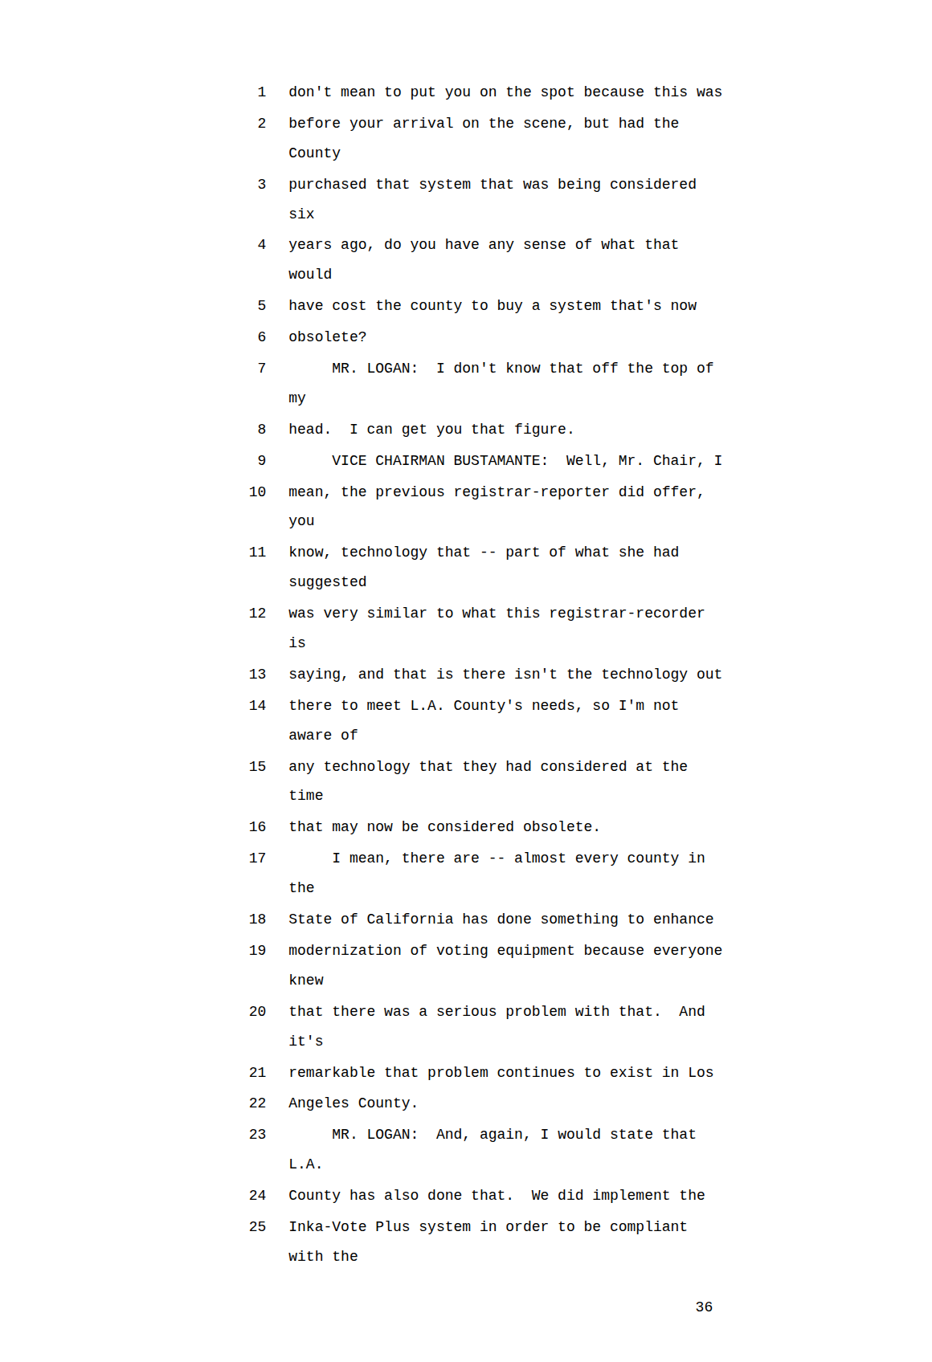| 1 | don't mean to put you on the spot because this was |
| 2 | before your arrival on the scene, but had the County |
| 3 | purchased that system that was being considered six |
| 4 | years ago, do you have any sense of what that would |
| 5 | have cost the county to buy a system that's now |
| 6 | obsolete? |
| 7 | MR. LOGAN: I don't know that off the top of my |
| 8 | head. I can get you that figure. |
| 9 | VICE CHAIRMAN BUSTAMANTE: Well, Mr. Chair, I |
| 10 | mean, the previous registrar-reporter did offer, you |
| 11 | know, technology that -- part of what she had suggested |
| 12 | was very similar to what this registrar-recorder is |
| 13 | saying, and that is there isn't the technology out |
| 14 | there to meet L.A. County's needs, so I'm not aware of |
| 15 | any technology that they had considered at the time |
| 16 | that may now be considered obsolete. |
| 17 | I mean, there are -- almost every county in the |
| 18 | State of California has done something to enhance |
| 19 | modernization of voting equipment because everyone knew |
| 20 | that there was a serious problem with that. And it's |
| 21 | remarkable that problem continues to exist in Los |
| 22 | Angeles County. |
| 23 | MR. LOGAN: And, again, I would state that L.A. |
| 24 | County has also done that. We did implement the |
| 25 | Inka-Vote Plus system in order to be compliant with the |
36